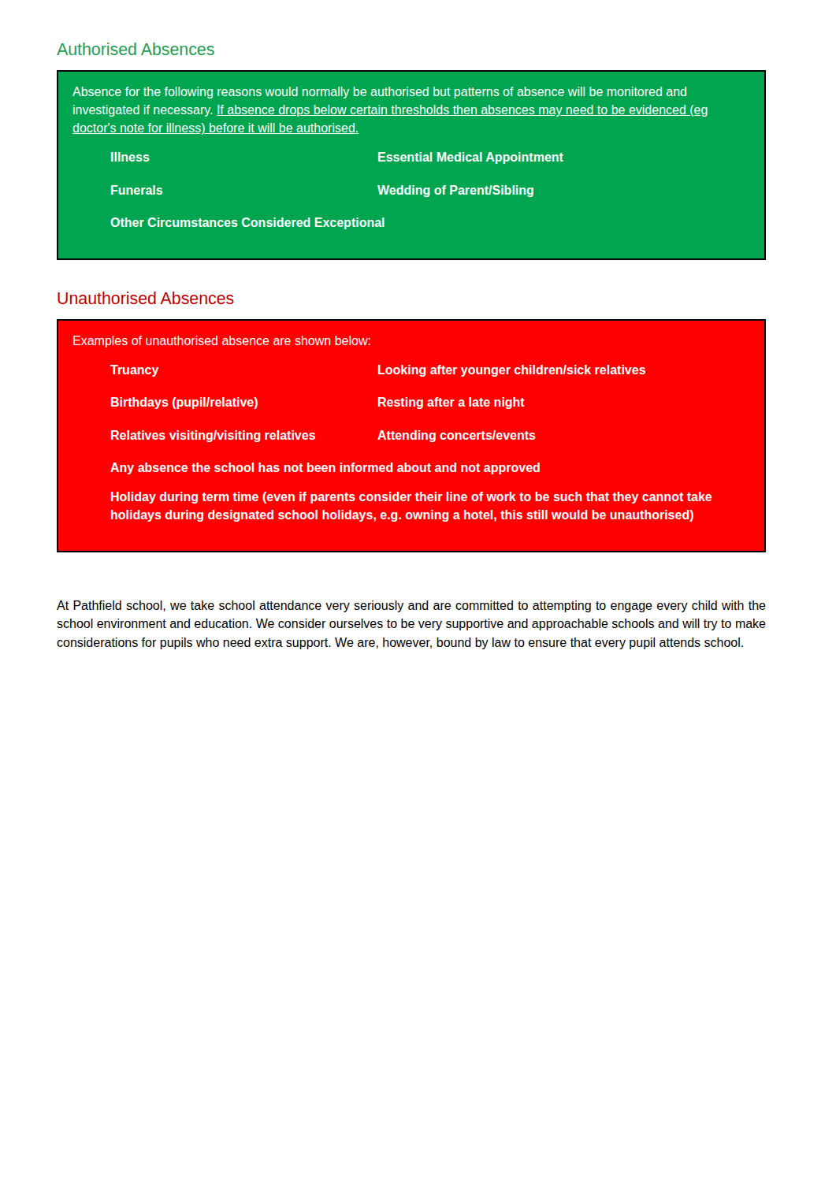Authorised Absences
Absence for the following reasons would normally be authorised but patterns of absence will be monitored and investigated if necessary. If absence drops below certain thresholds then absences may need to be evidenced (eg doctor's note for illness) before it will be authorised.
Illness
Essential Medical Appointment
Funerals
Wedding of Parent/Sibling
Other Circumstances Considered Exceptional
Unauthorised Absences
Examples of unauthorised absence are shown below:
Truancy
Looking after younger children/sick relatives
Birthdays (pupil/relative)
Resting after a late night
Relatives visiting/visiting relatives
Attending concerts/events
Any absence the school has not been informed about and not approved
Holiday during term time (even if parents consider their line of work to be such that they cannot take holidays during designated school holidays, e.g. owning a hotel, this still would be unauthorised)
At Pathfield school, we take school attendance very seriously and are committed to attempting to engage every child with the school environment and education. We consider ourselves to be very supportive and approachable schools and will try to make considerations for pupils who need extra support. We are, however, bound by law to ensure that every pupil attends school.